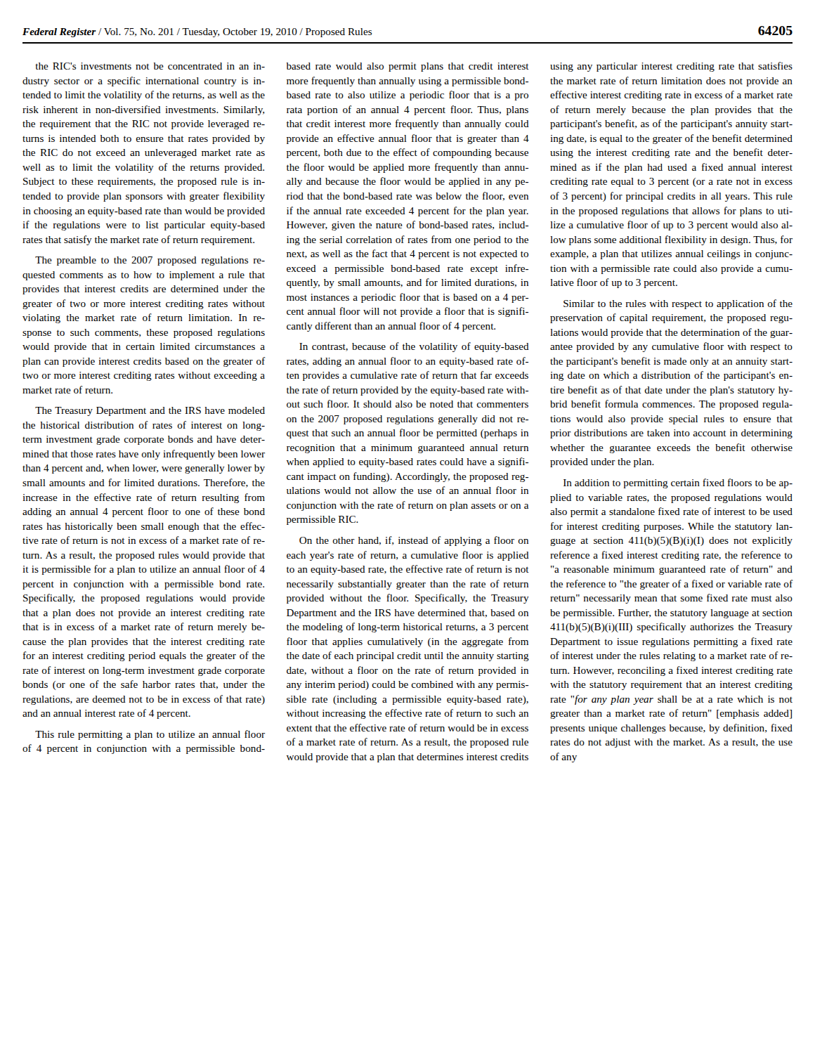Federal Register / Vol. 75, No. 201 / Tuesday, October 19, 2010 / Proposed Rules
64205
the RIC's investments not be concentrated in an industry sector or a specific international country is intended to limit the volatility of the returns, as well as the risk inherent in non-diversified investments. Similarly, the requirement that the RIC not provide leveraged returns is intended both to ensure that rates provided by the RIC do not exceed an unleveraged market rate as well as to limit the volatility of the returns provided. Subject to these requirements, the proposed rule is intended to provide plan sponsors with greater flexibility in choosing an equity-based rate than would be provided if the regulations were to list particular equity-based rates that satisfy the market rate of return requirement.
The preamble to the 2007 proposed regulations requested comments as to how to implement a rule that provides that interest credits are determined under the greater of two or more interest crediting rates without violating the market rate of return limitation. In response to such comments, these proposed regulations would provide that in certain limited circumstances a plan can provide interest credits based on the greater of two or more interest crediting rates without exceeding a market rate of return.
The Treasury Department and the IRS have modeled the historical distribution of rates of interest on long-term investment grade corporate bonds and have determined that those rates have only infrequently been lower than 4 percent and, when lower, were generally lower by small amounts and for limited durations. Therefore, the increase in the effective rate of return resulting from adding an annual 4 percent floor to one of these bond rates has historically been small enough that the effective rate of return is not in excess of a market rate of return. As a result, the proposed rules would provide that it is permissible for a plan to utilize an annual floor of 4 percent in conjunction with a permissible bond rate. Specifically, the proposed regulations would provide that a plan does not provide an interest crediting rate that is in excess of a market rate of return merely because the plan provides that the interest crediting rate for an interest crediting period equals the greater of the rate of interest on long-term investment grade corporate bonds (or one of the safe harbor rates that, under the regulations, are deemed not to be in excess of that rate) and an annual interest rate of 4 percent.
This rule permitting a plan to utilize an annual floor of 4 percent in conjunction with a permissible bond-based rate would also permit plans that credit interest more frequently than annually using a permissible bond-based rate to also utilize a periodic floor that is a pro rata portion of an annual 4 percent floor. Thus, plans that credit interest more frequently than annually could provide an effective annual floor that is greater than 4 percent, both due to the effect of compounding because the floor would be applied more frequently than annually and because the floor would be applied in any period that the bond-based rate was below the floor, even if the annual rate exceeded 4 percent for the plan year. However, given the nature of bond-based rates, including the serial correlation of rates from one period to the next, as well as the fact that 4 percent is not expected to exceed a permissible bond-based rate except infrequently, by small amounts, and for limited durations, in most instances a periodic floor that is based on a 4 percent annual floor will not provide a floor that is significantly different than an annual floor of 4 percent.
In contrast, because of the volatility of equity-based rates, adding an annual floor to an equity-based rate often provides a cumulative rate of return that far exceeds the rate of return provided by the equity-based rate without such floor. It should also be noted that commenters on the 2007 proposed regulations generally did not request that such an annual floor be permitted (perhaps in recognition that a minimum guaranteed annual return when applied to equity-based rates could have a significant impact on funding). Accordingly, the proposed regulations would not allow the use of an annual floor in conjunction with the rate of return on plan assets or on a permissible RIC.
On the other hand, if, instead of applying a floor on each year's rate of return, a cumulative floor is applied to an equity-based rate, the effective rate of return is not necessarily substantially greater than the rate of return provided without the floor. Specifically, the Treasury Department and the IRS have determined that, based on the modeling of long-term historical returns, a 3 percent floor that applies cumulatively (in the aggregate from the date of each principal credit until the annuity starting date, without a floor on the rate of return provided in any interim period) could be combined with any permissible rate (including a permissible equity-based rate), without increasing the effective rate of return to such an extent that the effective rate of return would be in excess of a market rate of return. As a result, the proposed rule would provide that a plan that determines interest credits using any particular interest crediting rate that satisfies the market rate of return limitation does not provide an effective interest crediting rate in excess of a market rate of return merely because the plan provides that the participant's benefit, as of the participant's annuity starting date, is equal to the greater of the benefit determined using the interest crediting rate and the benefit determined as if the plan had used a fixed annual interest crediting rate equal to 3 percent (or a rate not in excess of 3 percent) for principal credits in all years. This rule in the proposed regulations that allows for plans to utilize a cumulative floor of up to 3 percent would also allow plans some additional flexibility in design. Thus, for example, a plan that utilizes annual ceilings in conjunction with a permissible rate could also provide a cumulative floor of up to 3 percent.
Similar to the rules with respect to application of the preservation of capital requirement, the proposed regulations would provide that the determination of the guarantee provided by any cumulative floor with respect to the participant's benefit is made only at an annuity starting date on which a distribution of the participant's entire benefit as of that date under the plan's statutory hybrid benefit formula commences. The proposed regulations would also provide special rules to ensure that prior distributions are taken into account in determining whether the guarantee exceeds the benefit otherwise provided under the plan.
In addition to permitting certain fixed floors to be applied to variable rates, the proposed regulations would also permit a standalone fixed rate of interest to be used for interest crediting purposes. While the statutory language at section 411(b)(5)(B)(i)(I) does not explicitly reference a fixed interest crediting rate, the reference to "a reasonable minimum guaranteed rate of return" and the reference to "the greater of a fixed or variable rate of return" necessarily mean that some fixed rate must also be permissible. Further, the statutory language at section 411(b)(5)(B)(i)(III) specifically authorizes the Treasury Department to issue regulations permitting a fixed rate of interest under the rules relating to a market rate of return. However, reconciling a fixed interest crediting rate with the statutory requirement that an interest crediting rate "for any plan year shall be at a rate which is not greater than a market rate of return" [emphasis added] presents unique challenges because, by definition, fixed rates do not adjust with the market. As a result, the use of any